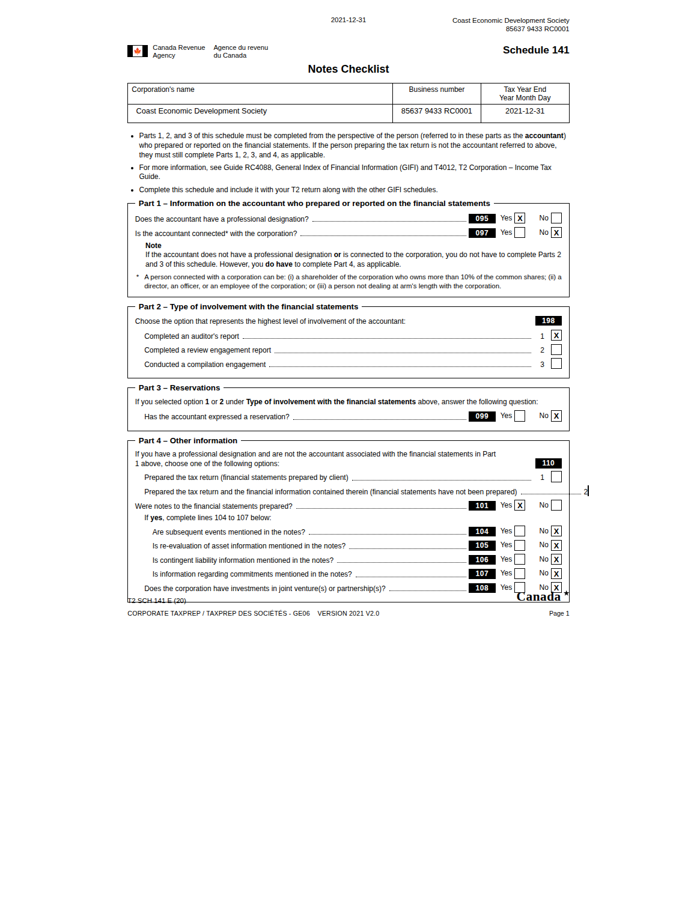2021-12-31
Coast Economic Development Society
85637 9433 RC0001
🍁
Canada Revenue
Agency
Agence du revenu
du Canada
Schedule 141
Notes Checklist
| Corporation's name | Business number | Tax Year End Year Month Day |
| Coast Economic Development Society | 85637 9433 RC0001 | 2021-12-31 |
Parts 1, 2, and 3 of this schedule must be completed from the perspective of the person (referred to in these parts as the accountant) who prepared or reported on the financial statements. If the person preparing the tax return is not the accountant referred to above, they must still complete Parts 1, 2, 3, and 4, as applicable.
For more information, see Guide RC4088, General Index of Financial Information (GIFI) and T4012, T2 Corporation – Income Tax Guide.
Complete this schedule and include it with your T2 return along with the other GIFI schedules.
Part 1 – Information on the accountant who prepared or reported on the financial statements
Does the accountant have a professional designation? 095 Yes X No
Is the accountant connected* with the corporation? 097 Yes No X
Note
If the accountant does not have a professional designation or is connected to the corporation, you do not have to complete Parts 2 and 3 of this schedule. However, you do have to complete Part 4, as applicable.
*
A person connected with a corporation can be: (i) a shareholder of the corporation who owns more than 10% of the common shares; (ii) a director, an officer, or an employee of the corporation; or (iii) a person not dealing at arm's length with the corporation.
Part 2 – Type of involvement with the financial statements
Choose the option that represents the highest level of involvement of the accountant: 198
Completed an auditor's report 1 X
Completed a review engagement report 2
Conducted a compilation engagement 3
Part 3 – Reservations
If you selected option 1 or 2 under Type of involvement with the financial statements above, answer the following question:
Has the accountant expressed a reservation? 099 Yes No X
Part 4 – Other information
If you have a professional designation and are not the accountant associated with the financial statements in Part 1 above, choose one of the following options:
110
Prepared the tax return (financial statements prepared by client) 1
Prepared the tax return and the financial information contained therein (financial statements have not been prepared) 2
Were notes to the financial statements prepared? 101 Yes X No
If yes, complete lines 104 to 107 below:
Are subsequent events mentioned in the notes? 104 Yes No X
Is re-evaluation of asset information mentioned in the notes? 105 Yes No X
Is contingent liability information mentioned in the notes? 106 Yes No X
Is information regarding commitments mentioned in the notes? 107 Yes No X
Does the corporation have investments in joint venture(s) or partnership(s)? 108 Yes No X
T2 SCH 141 E (20)
Canada
CORPORATE TAXPREP / TAXPREP DES SOCIÉTÉS - GE06 VERSION 2021 V2.0
Page 1